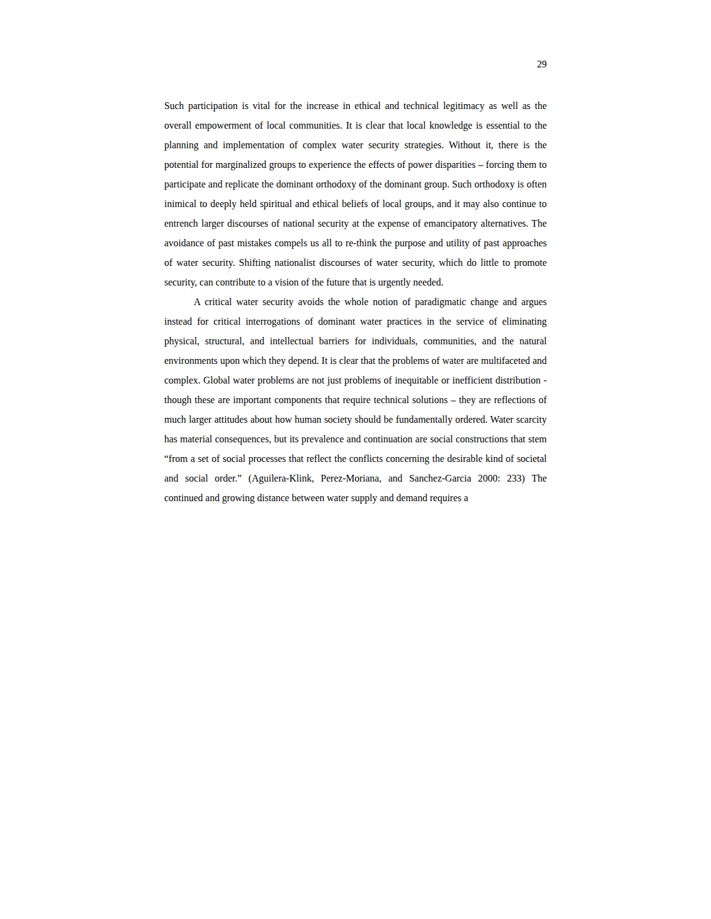29
Such participation is vital for the increase in ethical and technical legitimacy as well as the overall empowerment of local communities. It is clear that local knowledge is essential to the planning and implementation of complex water security strategies. Without it, there is the potential for marginalized groups to experience the effects of power disparities – forcing them to participate and replicate the dominant orthodoxy of the dominant group. Such orthodoxy is often inimical to deeply held spiritual and ethical beliefs of local groups, and it may also continue to entrench larger discourses of national security at the expense of emancipatory alternatives. The avoidance of past mistakes compels us all to re-think the purpose and utility of past approaches of water security. Shifting nationalist discourses of water security, which do little to promote security, can contribute to a vision of the future that is urgently needed.
A critical water security avoids the whole notion of paradigmatic change and argues instead for critical interrogations of dominant water practices in the service of eliminating physical, structural, and intellectual barriers for individuals, communities, and the natural environments upon which they depend. It is clear that the problems of water are multifaceted and complex. Global water problems are not just problems of inequitable or inefficient distribution - though these are important components that require technical solutions – they are reflections of much larger attitudes about how human society should be fundamentally ordered. Water scarcity has material consequences, but its prevalence and continuation are social constructions that stem “from a set of social processes that reflect the conflicts concerning the desirable kind of societal and social order.” (Aguilera-Klink, Perez-Moriana, and Sanchez-Garcia 2000: 233) The continued and growing distance between water supply and demand requires a